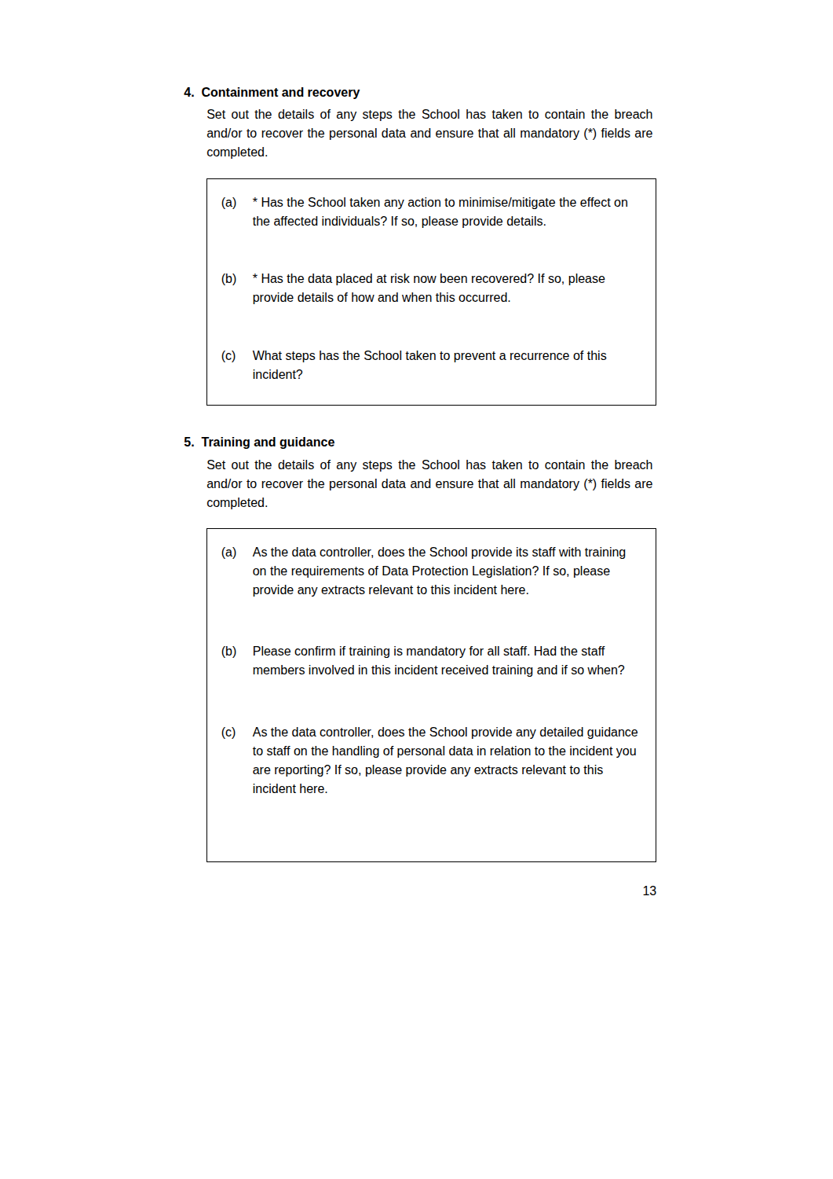4. Containment and recovery
Set out the details of any steps the School has taken to contain the breach and/or to recover the personal data and ensure that all mandatory (*) fields are completed.
(a) * Has the School taken any action to minimise/mitigate the effect on the affected individuals? If so, please provide details.
(b) * Has the data placed at risk now been recovered? If so, please provide details of how and when this occurred.
(c) What steps has the School taken to prevent a recurrence of this incident?
5. Training and guidance
Set out the details of any steps the School has taken to contain the breach and/or to recover the personal data and ensure that all mandatory (*) fields are completed.
(a) As the data controller, does the School provide its staff with training on the requirements of Data Protection Legislation? If so, please provide any extracts relevant to this incident here.
(b) Please confirm if training is mandatory for all staff. Had the staff members involved in this incident received training and if so when?
(c) As the data controller, does the School provide any detailed guidance to staff on the handling of personal data in relation to the incident you are reporting? If so, please provide any extracts relevant to this incident here.
13